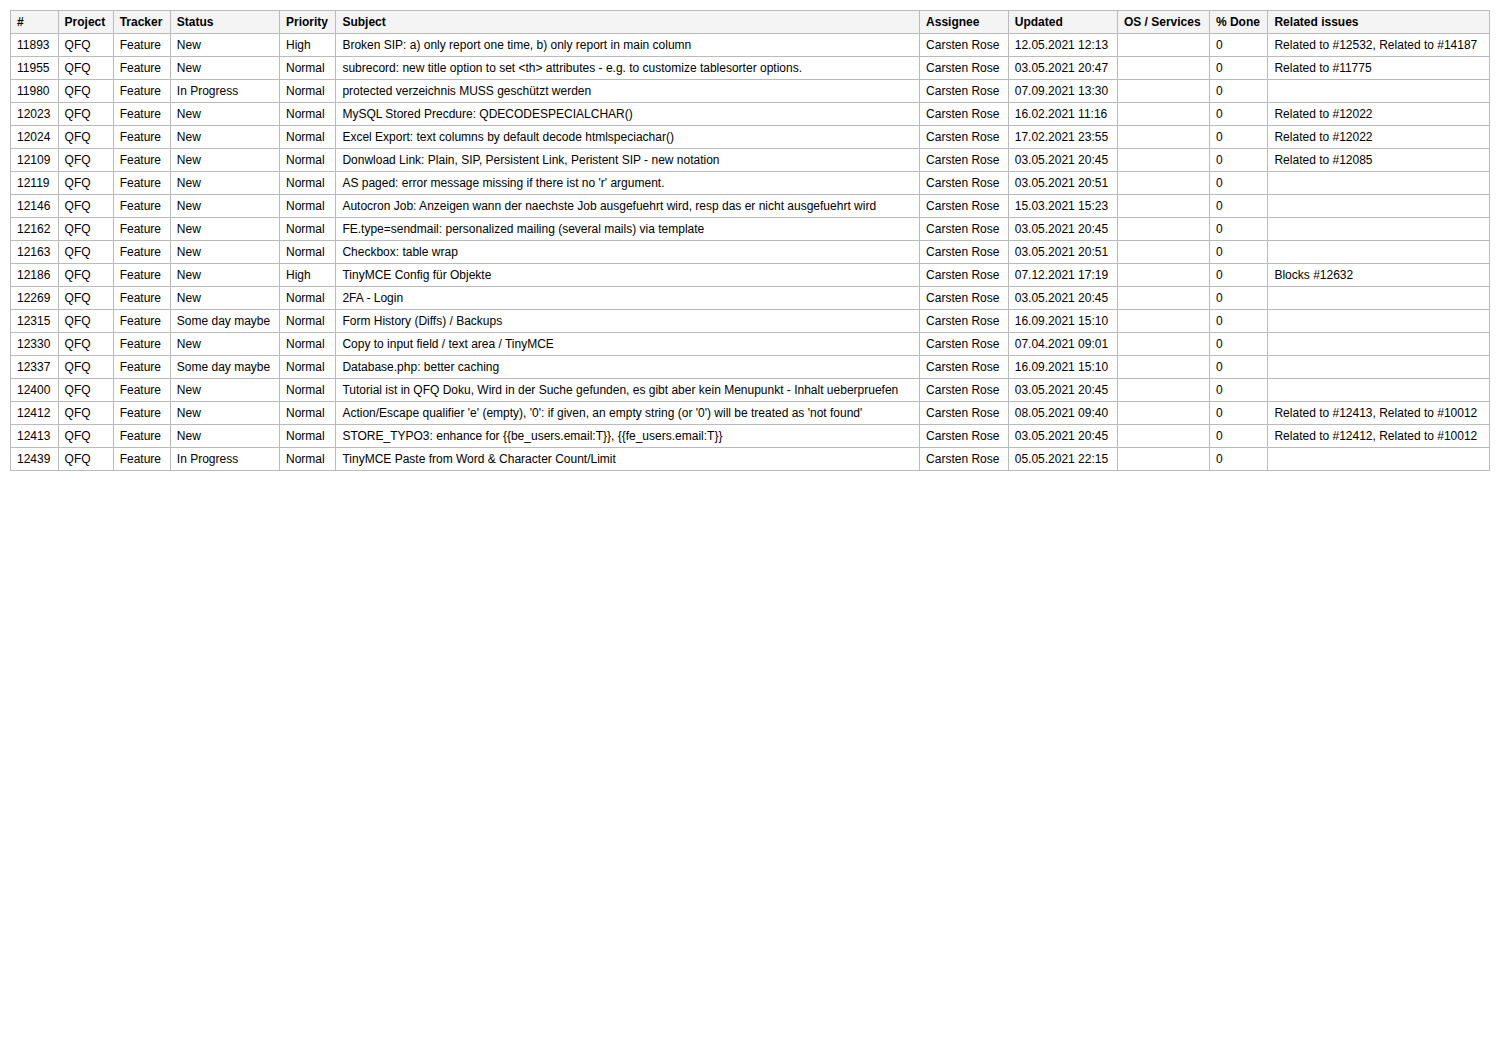| # | Project | Tracker | Status | Priority | Subject | Assignee | Updated | OS / Services | % Done | Related issues |
| --- | --- | --- | --- | --- | --- | --- | --- | --- | --- | --- |
| 11893 | QFQ | Feature | New | High | Broken SIP: a) only report one time, b) only report in main column | Carsten Rose | 12.05.2021 12:13 | | 0 | Related to #12532, Related to #14187 |
| 11955 | QFQ | Feature | New | Normal | subrecord: new title option to set <th> attributes - e.g. to customize tablesorter options. | Carsten Rose | 03.05.2021 20:47 | | 0 | Related to #11775 |
| 11980 | QFQ | Feature | In Progress | Normal | protected verzeichnis MUSS geschützt werden | Carsten Rose | 07.09.2021 13:30 | | 0 | |
| 12023 | QFQ | Feature | New | Normal | MySQL Stored Precdure: QDECODESPECIALCHAR() | Carsten Rose | 16.02.2021 11:16 | | 0 | Related to #12022 |
| 12024 | QFQ | Feature | New | Normal | Excel Export: text columns by default decode htmlspeciachar() | Carsten Rose | 17.02.2021 23:55 | | 0 | Related to #12022 |
| 12109 | QFQ | Feature | New | Normal | Donwload Link: Plain, SIP, Persistent Link, Peristent SIP - new notation | Carsten Rose | 03.05.2021 20:45 | | 0 | Related to #12085 |
| 12119 | QFQ | Feature | New | Normal | AS paged: error message missing if there ist no 'r' argument. | Carsten Rose | 03.05.2021 20:51 | | 0 | |
| 12146 | QFQ | Feature | New | Normal | Autocron Job: Anzeigen wann der naechste Job ausgefuehrt wird, resp das er nicht ausgefuehrt wird | Carsten Rose | 15.03.2021 15:23 | | 0 | |
| 12162 | QFQ | Feature | New | Normal | FE.type=sendmail: personalized mailing (several mails) via template | Carsten Rose | 03.05.2021 20:45 | | 0 | |
| 12163 | QFQ | Feature | New | Normal | Checkbox: table wrap | Carsten Rose | 03.05.2021 20:51 | | 0 | |
| 12186 | QFQ | Feature | New | High | TinyMCE Config für Objekte | Carsten Rose | 07.12.2021 17:19 | | 0 | Blocks #12632 |
| 12269 | QFQ | Feature | New | Normal | 2FA - Login | Carsten Rose | 03.05.2021 20:45 | | 0 | |
| 12315 | QFQ | Feature | Some day maybe | Normal | Form History (Diffs) / Backups | Carsten Rose | 16.09.2021 15:10 | | 0 | |
| 12330 | QFQ | Feature | New | Normal | Copy to input field / text area / TinyMCE | Carsten Rose | 07.04.2021 09:01 | | 0 | |
| 12337 | QFQ | Feature | Some day maybe | Normal | Database.php: better caching | Carsten Rose | 16.09.2021 15:10 | | 0 | |
| 12400 | QFQ | Feature | New | Normal | Tutorial ist in QFQ Doku, Wird in der Suche gefunden, es gibt aber kein Menupunkt - Inhalt ueberpruefen | Carsten Rose | 03.05.2021 20:45 | | 0 | |
| 12412 | QFQ | Feature | New | Normal | Action/Escape qualifier 'e' (empty), '0': if given, an empty string (or '0') will be treated as 'not found' | Carsten Rose | 08.05.2021 09:40 | | 0 | Related to #12413, Related to #10012 |
| 12413 | QFQ | Feature | New | Normal | STORE_TYPO3: enhance for {{be_users.email:T}}, {{fe_users.email:T}} | Carsten Rose | 03.05.2021 20:45 | | 0 | Related to #12412, Related to #10012 |
| 12439 | QFQ | Feature | In Progress | Normal | TinyMCE Paste from Word & Character Count/Limit | Carsten Rose | 05.05.2021 22:15 | | 0 | |